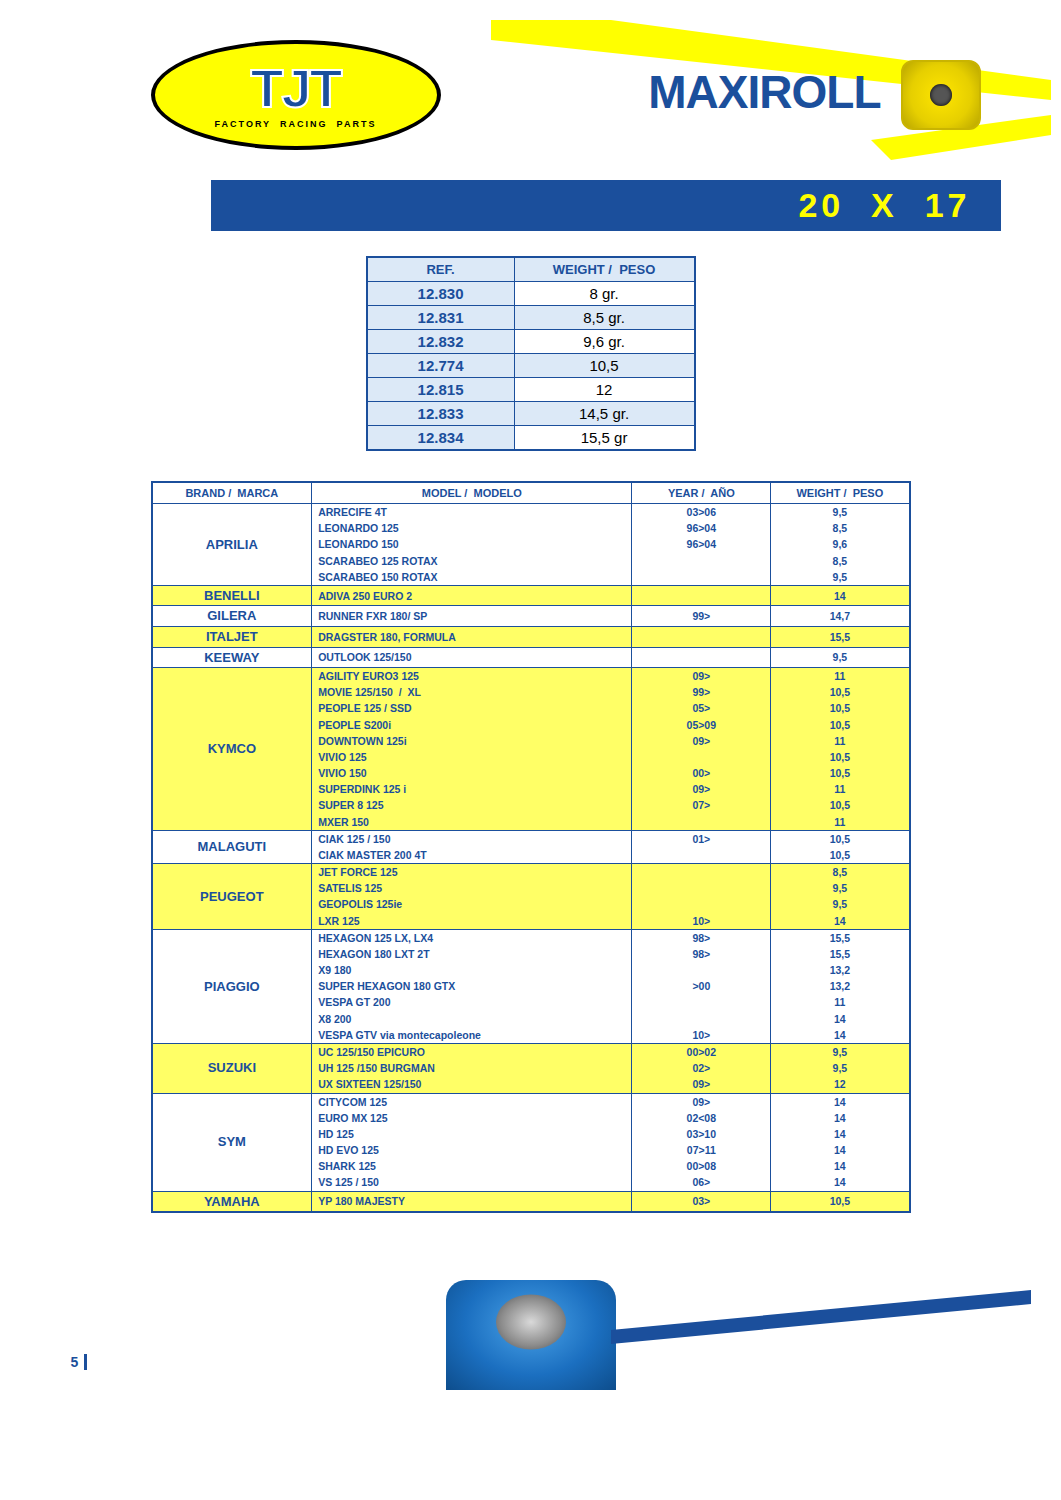TJT
FACTORY RACING PARTS
MAXIROLL
20 X 17
| REF. | WEIGHT / PESO |
| --- | --- |
| 12.830 | 8 gr. |
| 12.831 | 8,5 gr. |
| 12.832 | 9,6 gr. |
| 12.774 | 10,5 |
| 12.815 | 12 |
| 12.833 | 14,5 gr. |
| 12.834 | 15,5 gr |
| BRAND / MARCA | MODEL / MODELO | YEAR / AÑO | WEIGHT / PESO |
| --- | --- | --- | --- |
| APRILIA | ARRECIFE 4T | 03>06 | 9,5 |
| LEONARDO 125 | 96>04 | 8,5 |
| LEONARDO 150 | 96>04 | 9,6 |
| SCARABEO 125 ROTAX | | 8,5 |
| SCARABEO 150 ROTAX | | 9,5 |
| BENELLI | ADIVA 250 EURO 2 | | 14 |
| GILERA | RUNNER FXR 180/ SP | 99> | 14,7 |
| ITALJET | DRAGSTER 180, FORMULA | | 15,5 |
| KEEWAY | OUTLOOK 125/150 | | 9,5 |
| KYMCO | AGILITY EURO3 125 | 09> | 11 |
| MOVIE 125/150 / XL | 99> | 10,5 |
| PEOPLE 125 / SSD | 05> | 10,5 |
| PEOPLE S200i | 05>09 | 10,5 |
| DOWNTOWN 125i | 09> | 11 |
| VIVIO 125 | | 10,5 |
| VIVIO 150 | 00> | 10,5 |
| SUPERDINK 125 i | 09> | 11 |
| SUPER 8 125 | 07> | 10,5 |
| MXER 150 | | 11 |
| MALAGUTI | CIAK 125 / 150 | 01> | 10,5 |
| CIAK MASTER 200 4T | | 10,5 |
| PEUGEOT | JET FORCE 125 | | 8,5 |
| SATELIS 125 | | 9,5 |
| GEOPOLIS 125ie | | 9,5 |
| LXR 125 | 10> | 14 |
| PIAGGIO | HEXAGON 125 LX, LX4 | 98> | 15,5 |
| HEXAGON 180 LXT 2T | 98> | 15,5 |
| X9 180 | | 13,2 |
| SUPER HEXAGON 180 GTX | >00 | 13,2 |
| VESPA GT 200 | | 11 |
| X8 200 | | 14 |
| VESPA GTV via montecapoleone | 10> | 14 |
| SUZUKI | UC 125/150 EPICURO | 00>02 | 9,5 |
| UH 125 /150 BURGMAN | 02> | 9,5 |
| UX SIXTEEN 125/150 | 09> | 12 |
| SYM | CITYCOM 125 | 09> | 14 |
| EURO MX 125 | 02<08 | 14 |
| HD 125 | 03>10 | 14 |
| HD EVO 125 | 07>11 | 14 |
| SHARK 125 | 00>08 | 14 |
| VS 125 / 150 | 06> | 14 |
| YAMAHA | YP 180 MAJESTY | 03> | 10,5 |
5